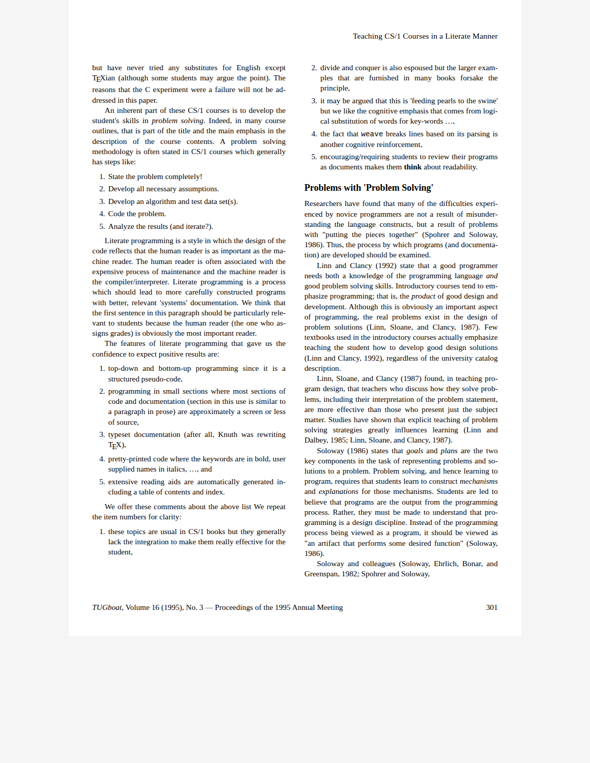Teaching CS/1 Courses in a Literate Manner
but have never tried any substitutes for English except TEXian (although some students may argue the point). The reasons that the C experiment were a failure will not be addressed in this paper.
An inherent part of these CS/1 courses is to develop the student's skills in problem solving. Indeed, in many course outlines, that is part of the title and the main emphasis in the description of the course contents. A problem solving methodology is often stated in CS/1 courses which generally has steps like:
State the problem completely!
Develop all necessary assumptions.
Develop an algorithm and test data set(s).
Code the problem.
Analyze the results (and iterate?).
Literate programming is a style in which the design of the code reflects that the human reader is as important as the machine reader. The human reader is often associated with the expensive process of maintenance and the machine reader is the compiler/interpreter. Literate programming is a process which should lead to more carefully constructed programs with better, relevant 'systems' documentation. We think that the first sentence in this paragraph should be particularly relevant to students because the human reader (the one who assigns grades) is obviously the most important reader.
The features of literate programming that gave us the confidence to expect positive results are:
top-down and bottom-up programming since it is a structured pseudo-code,
programming in small sections where most sections of code and documentation (section in this use is similar to a paragraph in prose) are approximately a screen or less of source,
typeset documentation (after all, Knuth was rewriting TEX),
pretty-printed code where the keywords are in bold, user supplied names in italics, …, and
extensive reading aids are automatically generated including a table of contents and index.
We offer these comments about the above list We repeat the item numbers for clarity:
these topics are usual in CS/1 books but they generally lack the integration to make them really effective for the student,
divide and conquer is also espoused but the larger examples that are furnished in many books forsake the principle,
it may be argued that this is 'feeding pearls to the swine' but we like the cognitive emphasis that comes from logical substitution of words for key-words …,
the fact that weave breaks lines based on its parsing is another cognitive reinforcement,
encouraging/requiring students to review their programs as documents makes them think about readability.
Problems with 'Problem Solving'
Researchers have found that many of the difficulties experienced by novice programmers are not a result of misunderstanding the language constructs, but a result of problems with "putting the pieces together" (Spohrer and Soloway, 1986). Thus, the process by which programs (and documentation) are developed should be examined.
Linn and Clancy (1992) state that a good programmer needs both a knowledge of the programming language and good problem solving skills. Introductory courses tend to emphasize programming; that is, the product of good design and development. Although this is obviously an important aspect of programming, the real problems exist in the design of problem solutions (Linn, Sloane, and Clancy, 1987). Few textbooks used in the introductory courses actually emphasize teaching the student how to develop good design solutions (Linn and Clancy, 1992), regardless of the university catalog description.
Linn, Sloane, and Clancy (1987) found, in teaching program design, that teachers who discuss how they solve problems, including their interpretation of the problem statement, are more effective than those who present just the subject matter. Studies have shown that explicit teaching of problem solving strategies greatly influences learning (Linn and Dalbey, 1985; Linn, Sloane, and Clancy, 1987).
Soloway (1986) states that goals and plans are the two key components in the task of representing problems and solutions to a problem. Problem solving, and hence learning to program, requires that students learn to construct mechanisms and explanations for those mechanisms. Students are led to believe that programs are the output from the programming process. Rather, they must be made to understand that programming is a design discipline. Instead of the programming process being viewed as a program, it should be viewed as "an artifact that performs some desired function" (Soloway, 1986).
Soloway and colleagues (Soloway, Ehrlich, Bonar, and Greenspan, 1982; Spohrer and Soloway,
TUGboat, Volume 16 (1995), No. 3 — Proceedings of the 1995 Annual Meeting
301